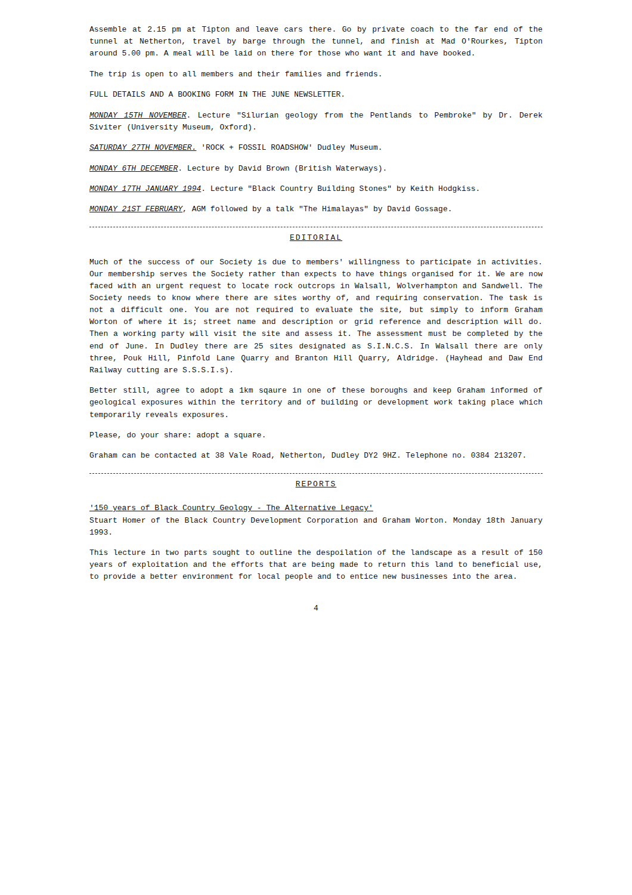Assemble at 2.15 pm at Tipton and leave cars there. Go by private coach to the far end of the tunnel at Netherton, travel by barge through the tunnel, and finish at Mad O'Rourkes, Tipton around 5.00 pm. A meal will be laid on there for those who want it and have booked.
The trip is open to all members and their families and friends.
FULL DETAILS AND A BOOKING FORM IN THE JUNE NEWSLETTER.
MONDAY 15TH NOVEMBER. Lecture "Silurian geology from the Pentlands to Pembroke" by Dr. Derek Siviter (University Museum, Oxford).
SATURDAY 27TH NOVEMBER. 'ROCK + FOSSIL ROADSHOW' Dudley Museum.
MONDAY 6TH DECEMBER. Lecture by David Brown (British Waterways).
MONDAY 17TH JANUARY 1994. Lecture "Black Country Building Stones" by Keith Hodgkiss.
MONDAY 21ST FEBRUARY, AGM followed by a talk "The Himalayas" by David Gossage.
EDITORIAL
Much of the success of our Society is due to members' willingness to participate in activities. Our membership serves the Society rather than expects to have things organised for it. We are now faced with an urgent request to locate rock outcrops in Walsall, Wolverhampton and Sandwell. The Society needs to know where there are sites worthy of, and requiring conservation. The task is not a difficult one. You are not required to evaluate the site, but simply to inform Graham Worton of where it is; street name and description or grid reference and description will do. Then a working party will visit the site and assess it. The assessment must be completed by the end of June. In Dudley there are 25 sites designated as S.I.N.C.S. In Walsall there are only three, Pouk Hill, Pinfold Lane Quarry and Branton Hill Quarry, Aldridge. (Hayhead and Daw End Railway cutting are S.S.S.I.s).
Better still, agree to adopt a 1km sqaure in one of these boroughs and keep Graham informed of geological exposures within the territory and of building or development work taking place which temporarily reveals exposures.
Please, do your share: adopt a square.
Graham can be contacted at 38 Vale Road, Netherton, Dudley DY2 9HZ. Telephone no. 0384 213207.
REPORTS
'150 years of Black Country Geology - The Alternative Legacy'
Stuart Homer of the Black Country Development Corporation and Graham Worton. Monday 18th January 1993.
This lecture in two parts sought to outline the despoilation of the landscape as a result of 150 years of exploitation and the efforts that are being made to return this land to beneficial use, to provide a better environment for local people and to entice new businesses into the area.
4